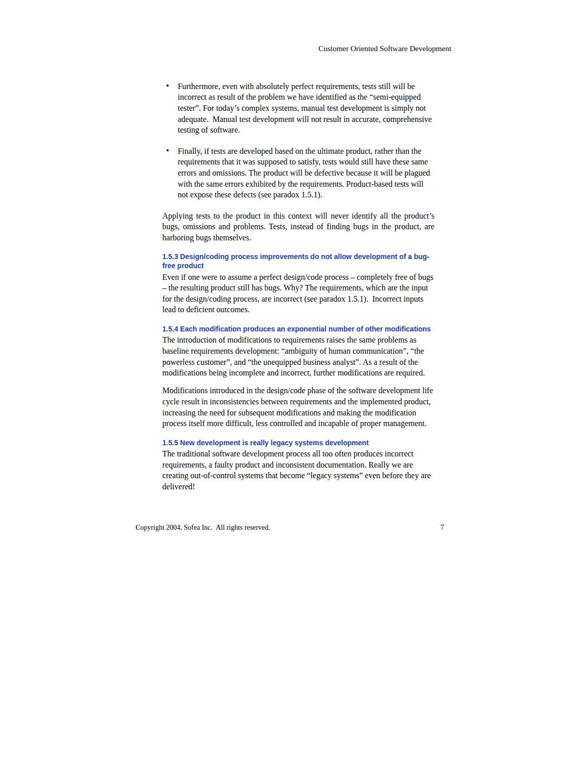Customer Oriented Software Development
Furthermore, even with absolutely perfect requirements, tests still will be incorrect as result of the problem we have identified as the “semi-equipped tester”. For today’s complex systems, manual test development is simply not adequate. Manual test development will not result in accurate, comprehensive testing of software.
Finally, if tests are developed based on the ultimate product, rather than the requirements that it was supposed to satisfy, tests would still have these same errors and omissions. The product will be defective because it will be plagued with the same errors exhibited by the requirements. Product-based tests will not expose these defects (see paradox 1.5.1).
Applying tests to the product in this context will never identify all the product’s bugs, omissions and problems. Tests, instead of finding bugs in the product, are harboring bugs themselves.
1.5.3 Design/coding process improvements do not allow development of a bug-free product
Even if one were to assume a perfect design/code process – completely free of bugs – the resulting product still has bugs. Why? The requirements, which are the input for the design/coding process, are incorrect (see paradox 1.5.1). Incorrect inputs lead to deficient outcomes.
1.5.4 Each modification produces an exponential number of other modifications
The introduction of modifications to requirements raises the same problems as baseline requirements development: “ambiguity of human communication”, “the powerless customer”, and “the unequipped business analyst”. As a result of the modifications being incomplete and incorrect, further modifications are required.
Modifications introduced in the design/code phase of the software development life cycle result in inconsistencies between requirements and the implemented product, increasing the need for subsequent modifications and making the modification process itself more difficult, less controlled and incapable of proper management.
1.5.5 New development is really legacy systems development
The traditional software development process all too often produces incorrect requirements, a faulty product and inconsistent documentation. Really we are creating out-of-control systems that become “legacy systems” even before they are delivered!
Copyright 2004, Sofea Inc. All rights reserved.
7